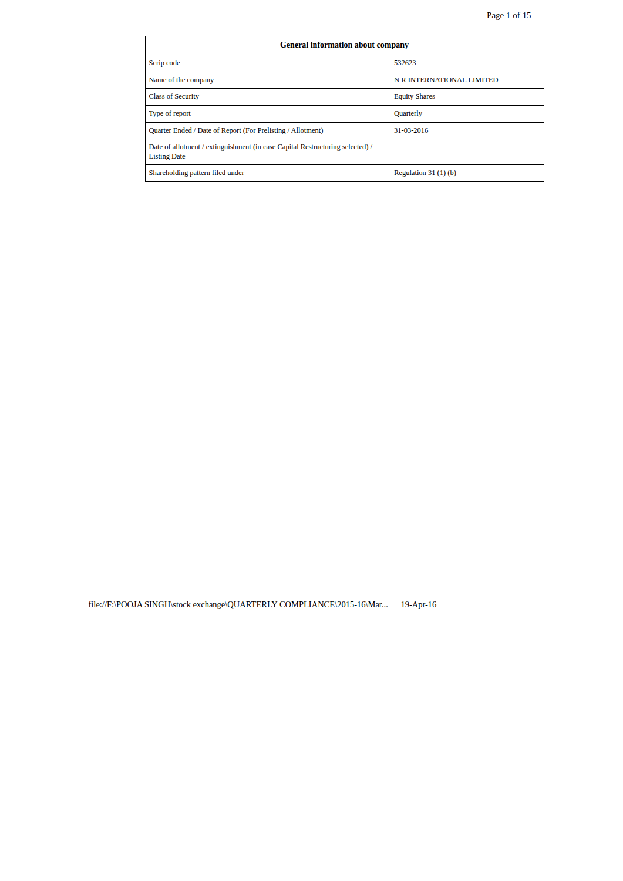Page 1 of 15
General information about company
| Scrip code | 532623 |
| Name of the company | N R INTERNATIONAL LIMITED |
| Class of Security | Equity Shares |
| Type of report | Quarterly |
| Quarter Ended / Date of Report (For Prelisting / Allotment) | 31-03-2016 |
| Date of allotment / extinguishment (in case Capital Restructuring selected) / Listing Date | |
| Shareholding pattern filed under | Regulation 31 (1) (b) |
file://F:\POOJA SINGH\stock exchange\QUARTERLY COMPLIANCE\2015-16\Mar... 19-Apr-16